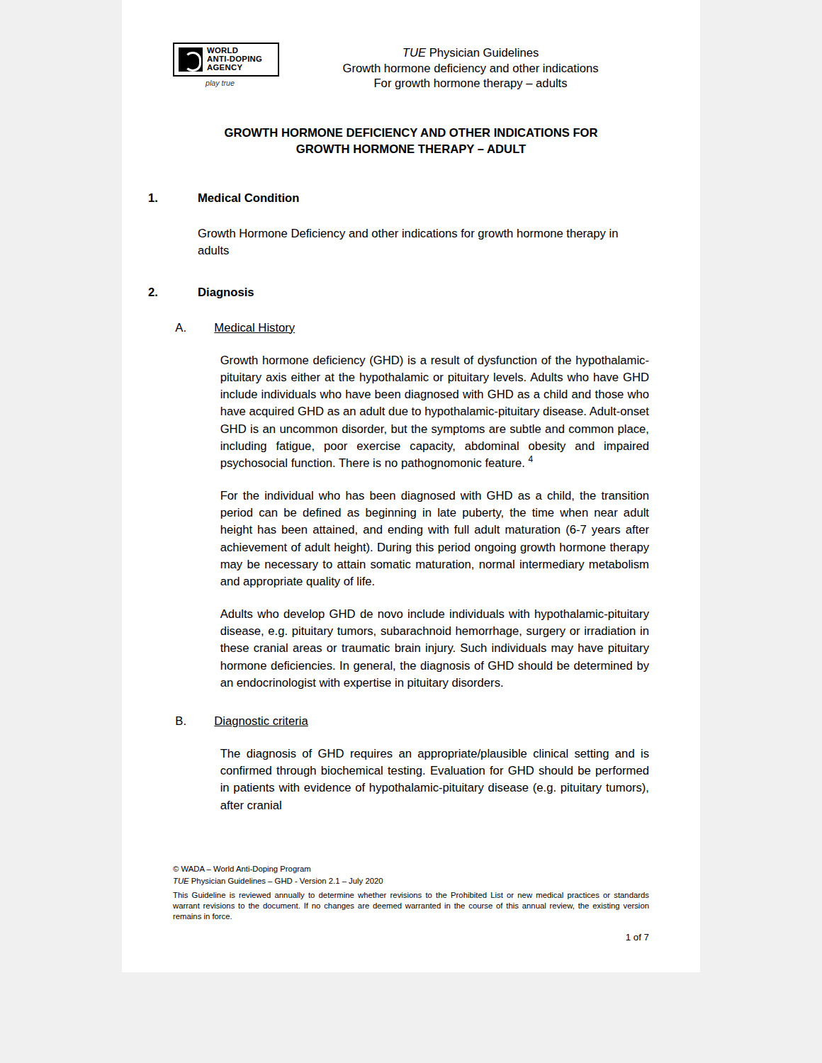WORLD
ANTI-DOPING
AGENCY
play true
TUE Physician Guidelines
Growth hormone deficiency and other indications
For growth hormone therapy – adults
Growth Hormone Deficiency and Other Indications for
Growth Hormone Therapy – Adult
Medical Condition
Growth Hormone Deficiency and other indications for growth hormone therapy in adults
Diagnosis
A. Medical History
Growth hormone deficiency (GHD) is a result of dysfunction of the hypothalamic-pituitary axis either at the hypothalamic or pituitary levels. Adults who have GHD include individuals who have been diagnosed with GHD as a child and those who have acquired GHD as an adult due to hypothalamic-pituitary disease. Adult-onset GHD is an uncommon disorder, but the symptoms are subtle and common place, including fatigue, poor exercise capacity, abdominal obesity and impaired psychosocial function. There is no pathognomonic feature. 4
For the individual who has been diagnosed with GHD as a child, the transition period can be defined as beginning in late puberty, the time when near adult height has been attained, and ending with full adult maturation (6-7 years after achievement of adult height). During this period ongoing growth hormone therapy may be necessary to attain somatic maturation, normal intermediary metabolism and appropriate quality of life.
Adults who develop GHD de novo include individuals with hypothalamic-pituitary disease, e.g. pituitary tumors, subarachnoid hemorrhage, surgery or irradiation in these cranial areas or traumatic brain injury. Such individuals may have pituitary hormone deficiencies. In general, the diagnosis of GHD should be determined by an endocrinologist with expertise in pituitary disorders.
B. Diagnostic criteria
The diagnosis of GHD requires an appropriate/plausible clinical setting and is confirmed through biochemical testing. Evaluation for GHD should be performed in patients with evidence of hypothalamic-pituitary disease (e.g. pituitary tumors), after cranial
© WADA – World Anti-Doping Program
TUE Physician Guidelines – GHD - Version 2.1 – July 2020
This Guideline is reviewed annually to determine whether revisions to the Prohibited List or new medical practices or standards warrant revisions to the document. If no changes are deemed warranted in the course of this annual review, the existing version remains in force.
1 of 7